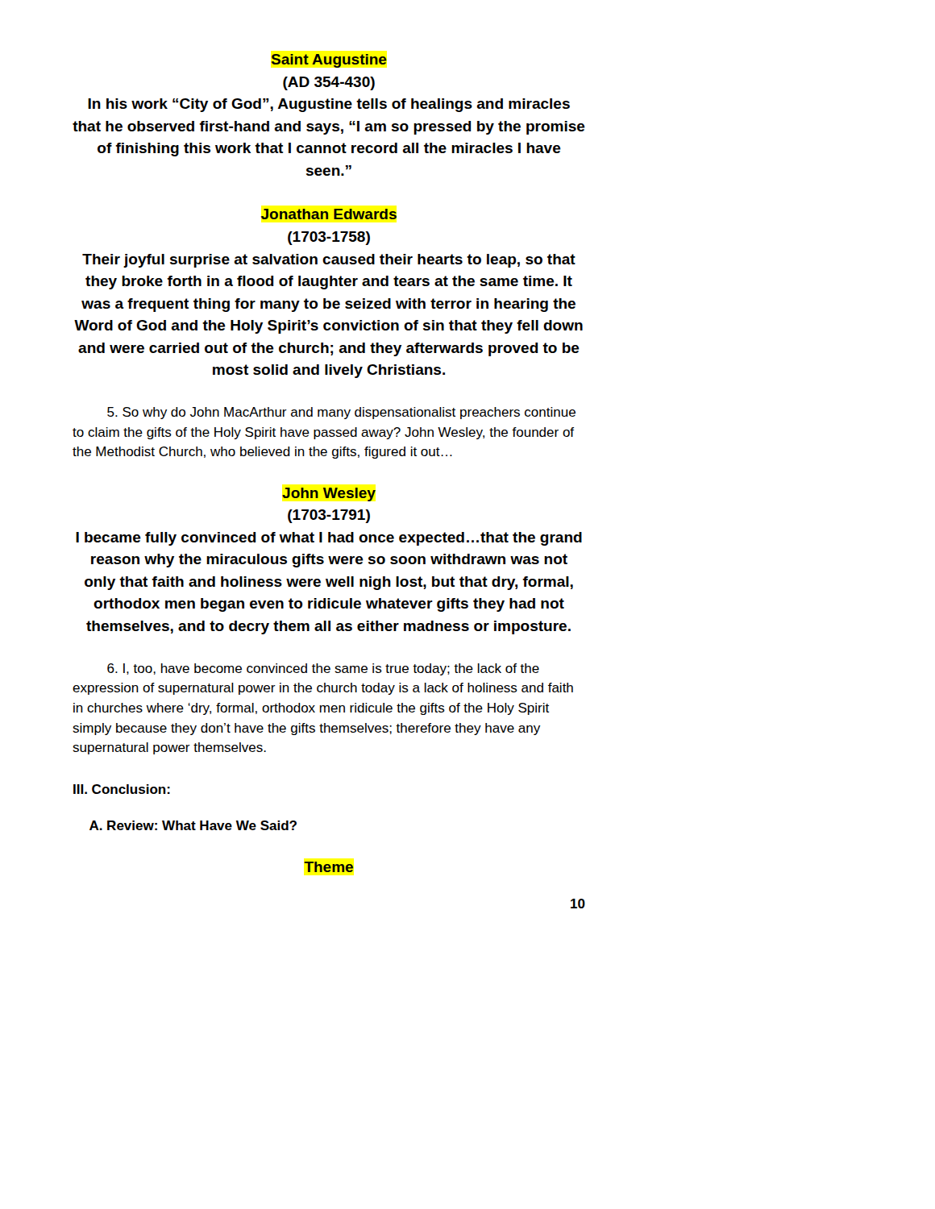Saint Augustine
(AD 354-430)
In his work “City of God”, Augustine tells of healings and miracles that he observed first-hand and says, “I am so pressed by the promise of finishing this work that I cannot record all the miracles I have seen.”
Jonathan Edwards
(1703-1758)
Their joyful surprise at salvation caused their hearts to leap, so that they broke forth in a flood of laughter and tears at the same time. It was a frequent thing for many to be seized with terror in hearing the Word of God and the Holy Spirit’s conviction of sin that they fell down and were carried out of the church; and they afterwards proved to be most solid and lively Christians.
5. So why do John MacArthur and many dispensationalist preachers continue to claim the gifts of the Holy Spirit have passed away? John Wesley, the founder of the Methodist Church, who believed in the gifts, figured it out…
John Wesley
(1703-1791)
I became fully convinced of what I had once expected…that the grand reason why the miraculous gifts were so soon withdrawn was not only that faith and holiness were well nigh lost, but that dry, formal, orthodox men began even to ridicule whatever gifts they had not themselves, and to decry them all as either madness or imposture.
6. I, too, have become convinced the same is true today; the lack of the expression of supernatural power in the church today is a lack of holiness and faith in churches where ‘dry, formal, orthodox men ridicule the gifts of the Holy Spirit simply because they don’t have the gifts themselves; therefore they have any supernatural power themselves.
III. Conclusion:
A. Review: What Have We Said?
Theme
10